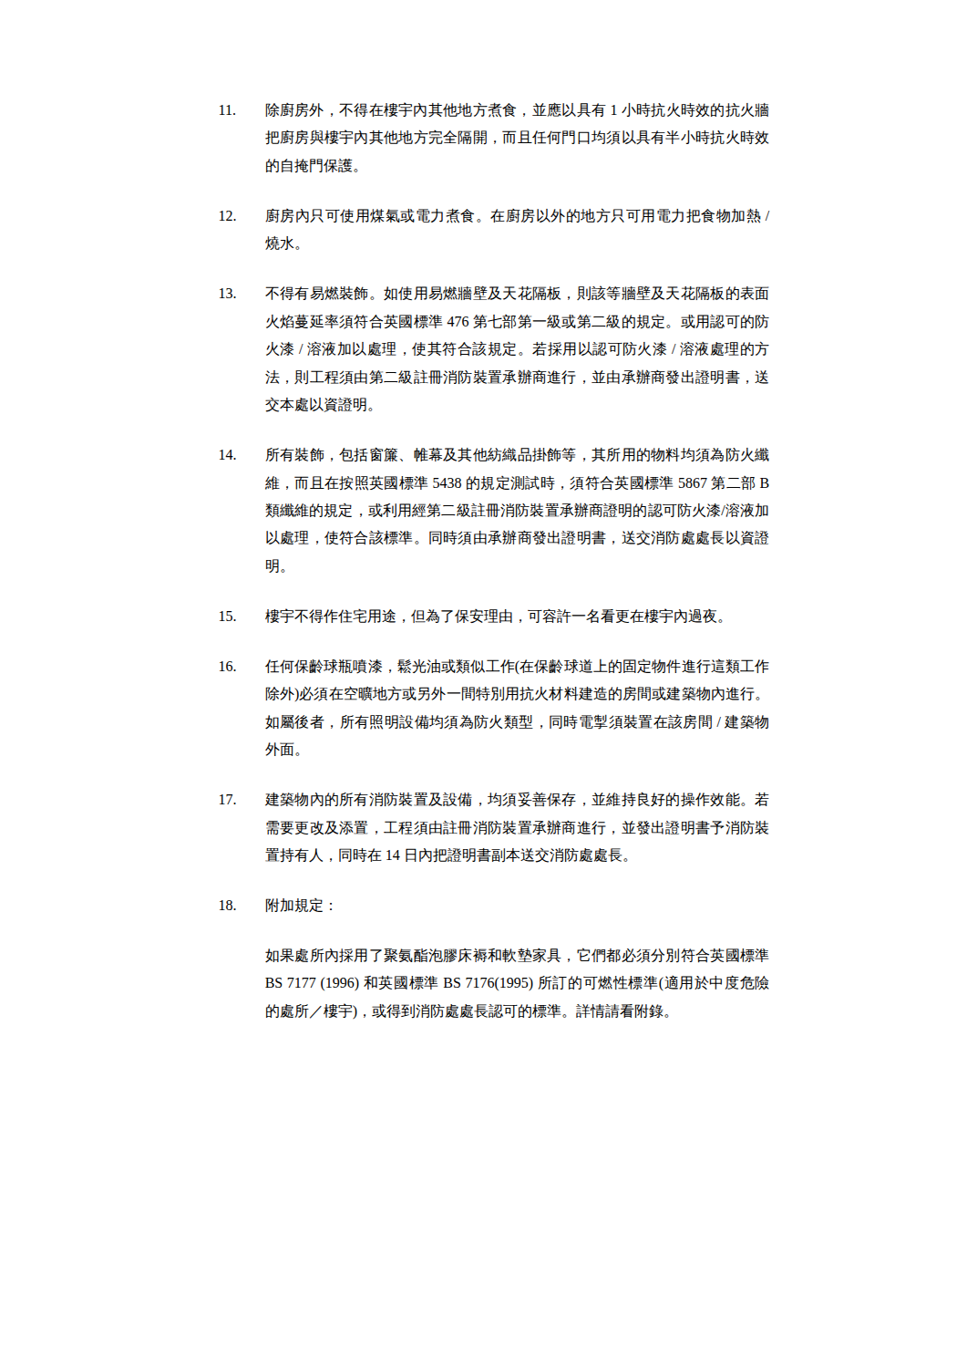11.
除廚房外，不得在樓宇內其他地方煮食，並應以具有 1 小時抗火時效的抗火牆把廚房與樓宇內其他地方完全隔開，而且任何門口均須以具有半小時抗火時效的自掩門保護。
12.
廚房內只可使用煤氣或電力煮食。在廚房以外的地方只可用電力把食物加熱 / 燒水。
13.
不得有易燃裝飾。如使用易燃牆壁及天花隔板，則該等牆壁及天花隔板的表面火焰蔓延率須符合英國標準 476 第七部第一級或第二級的規定。或用認可的防火漆 / 溶液加以處理，使其符合該規定。若採用以認可防火漆 / 溶液處理的方法，則工程須由第二級註冊消防裝置承辦商進行，並由承辦商發出證明書，送交本處以資證明。
14.
所有裝飾，包括窗簾、帷幕及其他紡織品掛飾等，其所用的物料均須為防火纖維，而且在按照英國標準 5438 的規定測試時，須符合英國標準 5867 第二部 B 類纖維的規定，或利用經第二級註冊消防裝置承辦商證明的認可防火漆/溶液加以處理，使符合該標準。同時須由承辦商發出證明書，送交消防處處長以資證明。
15.
樓宇不得作住宅用途，但為了保安理由，可容許一名看更在樓宇內過夜。
16.
任何保齡球瓶噴漆，鬆光油或類似工作(在保齡球道上的固定物件進行這類工作除外)必須在空曠地方或另外一間特別用抗火材料建造的房間或建築物內進行。如屬後者，所有照明設備均須為防火類型，同時電掣須裝置在該房間 / 建築物外面。
17.
建築物內的所有消防裝置及設備，均須妥善保存，並維持良好的操作效能。若需要更改及添置，工程須由註冊消防裝置承辦商進行，並發出證明書予消防裝置持有人，同時在 14 日內把證明書副本送交消防處處長。
18.
附加規定：
如果處所內採用了聚氨酯泡膠床褥和軟墊家具，它們都必須分別符合英國標準 BS 7177 (1996) 和英國標準 BS 7176(1995) 所訂的可燃性標準(適用於中度危險的處所／樓宇)，或得到消防處處長認可的標準。詳情請看附錄。